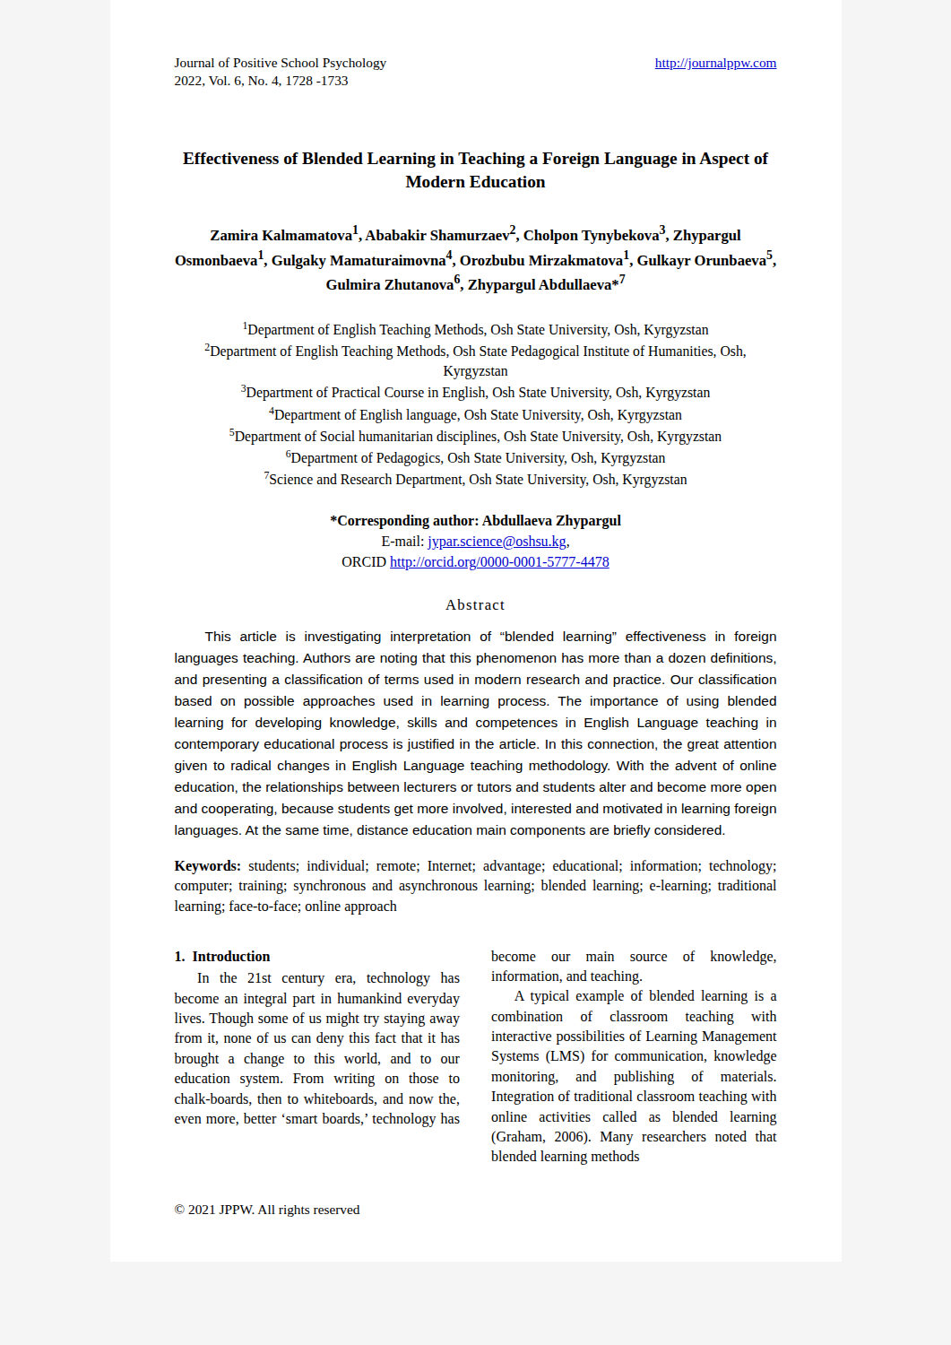Journal of Positive School Psychology
2022, Vol. 6, No. 4, 1728 -1733
http://journalppw.com
Effectiveness of Blended Learning in Teaching a Foreign Language in Aspect of Modern Education
Zamira Kalmamatova1, Ababakir Shamurzaev2, Cholpon Tynybekova3, Zhypargul Osmonbaeva1, Gulgaky Mamaturaimovna4, Orozbubu Mirzakmatova1, Gulkayr Orunbaeva5, Gulmira Zhutanova6, Zhypargul Abdullaeva*7
1Department of English Teaching Methods, Osh State University, Osh, Kyrgyzstan
2Department of English Teaching Methods, Osh State Pedagogical Institute of Humanities, Osh, Kyrgyzstan
3Department of Practical Course in English, Osh State University, Osh, Kyrgyzstan
4Department of English language, Osh State University, Osh, Kyrgyzstan
5Department of Social humanitarian disciplines, Osh State University, Osh, Kyrgyzstan
6Department of Pedagogics, Osh State University, Osh, Kyrgyzstan
7Science and Research Department, Osh State University, Osh, Kyrgyzstan
*Corresponding author: Abdullaeva Zhypargul
E-mail: jypar.science@oshsu.kg,
ORCID http://orcid.org/0000-0001-5777-4478
Abstract
This article is investigating interpretation of “blended learning” effectiveness in foreign languages teaching. Authors are noting that this phenomenon has more than a dozen definitions, and presenting a classification of terms used in modern research and practice. Our classification based on possible approaches used in learning process. The importance of using blended learning for developing knowledge, skills and competences in English Language teaching in contemporary educational process is justified in the article. In this connection, the great attention given to radical changes in English Language teaching methodology. With the advent of online education, the relationships between lecturers or tutors and students alter and become more open and cooperating, because students get more involved, interested and motivated in learning foreign languages. At the same time, distance education main components are briefly considered.
Keywords: students; individual; remote; Internet; advantage; educational; information; technology; computer; training; synchronous and asynchronous learning; blended learning; e-learning; traditional learning; face-to-face; online approach
1. Introduction
In the 21st century era, technology has become an integral part in humankind everyday lives. Though some of us might try staying away from it, none of us can deny this fact that it has brought a change to this world, and to our education system. From writing on those to chalk-boards, then to whiteboards, and now the, even more, better ‘smart boards,’ technology has become our main source of knowledge, information, and teaching.
A typical example of blended learning is a combination of classroom teaching with interactive possibilities of Learning Management Systems (LMS) for communication, knowledge monitoring, and publishing of materials. Integration of traditional classroom teaching with online activities called as blended learning (Graham, 2006). Many researchers noted that blended learning methods
© 2021 JPPW. All rights reserved